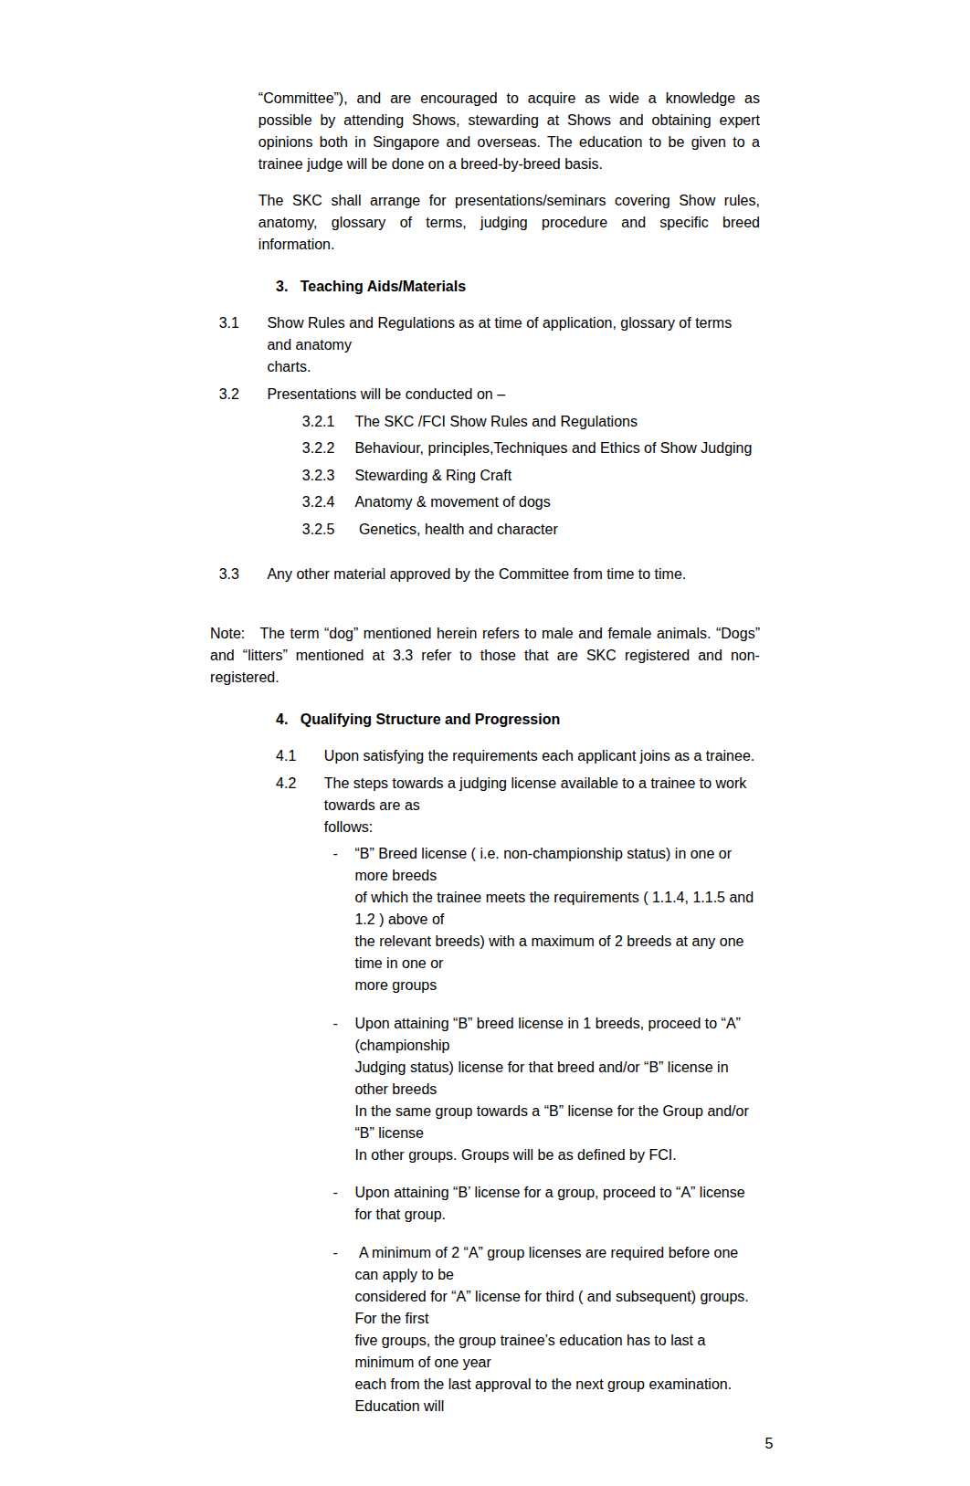“Committee”), and are encouraged to acquire as wide a knowledge as possible by attending Shows, stewarding at Shows and obtaining expert opinions both in Singapore and overseas. The education to be given to a trainee judge will be done on a breed-by-breed basis.
The SKC shall arrange for presentations/seminars covering Show rules, anatomy, glossary of terms, judging procedure and specific breed information.
3. Teaching Aids/Materials
3.1
Show Rules and Regulations as at time of application, glossary of terms and anatomy
charts.
3.2
Presentations will be conducted on –
3.2.1
The SKC /FCI Show Rules and Regulations
3.2.2
Behaviour, principles,Techniques and Ethics of Show Judging
3.2.3
Stewarding & Ring Craft
3.2.4
Anatomy & movement of dogs
3.2.5
Genetics, health and character
3.3
Any other material approved by the Committee from time to time.
Note: The term “dog” mentioned herein refers to male and female animals. “Dogs” and “litters” mentioned at 3.3 refer to those that are SKC registered and non-registered.
4. Qualifying Structure and Progression
4.1
Upon satisfying the requirements each applicant joins as a trainee.
4.2
The steps towards a judging license available to a trainee to work towards are as
follows:
“B” Breed license ( i.e. non-championship status) in one or more breeds
of which the trainee meets the requirements ( 1.1.4, 1.1.5 and 1.2 ) above of
the relevant breeds) with a maximum of 2 breeds at any one time in one or
more groups
Upon attaining “B” breed license in 1 breeds, proceed to “A” (championship
Judging status) license for that breed and/or “B” license in other breeds
In the same group towards a “B” license for the Group and/or “B” license
In other groups. Groups will be as defined by FCI.
Upon attaining “B’ license for a group, proceed to “A” license for that group.
A minimum of 2 “A” group licenses are required before one can apply to be
considered for “A” license for third ( and subsequent) groups. For the first
five groups, the group trainee’s education has to last a minimum of one year
each from the last approval to the next group examination. Education will
5